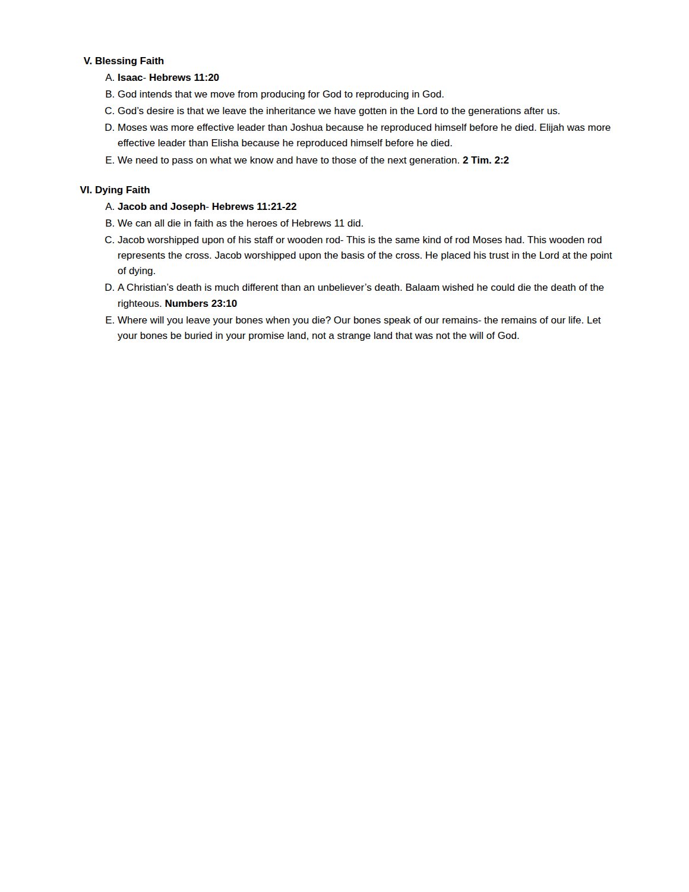Blessing Faith
Isaac- Hebrews 11:20
God intends that we move from producing for God to reproducing in God.
God’s desire is that we leave the inheritance we have gotten in the Lord to the generations after us.
Moses was more effective leader than Joshua because he reproduced himself before he died. Elijah was more effective leader than Elisha because he reproduced himself before he died.
We need to pass on what we know and have to those of the next generation. 2 Tim. 2:2
Dying Faith
Jacob and Joseph- Hebrews 11:21-22
We can all die in faith as the heroes of Hebrews 11 did.
Jacob worshipped upon of his staff or wooden rod- This is the same kind of rod Moses had. This wooden rod represents the cross. Jacob worshipped upon the basis of the cross. He placed his trust in the Lord at the point of dying.
A Christian’s death is much different than an unbeliever’s death. Balaam wished he could die the death of the righteous. Numbers 23:10
Where will you leave your bones when you die? Our bones speak of our remains- the remains of our life. Let your bones be buried in your promise land, not a strange land that was not the will of God.